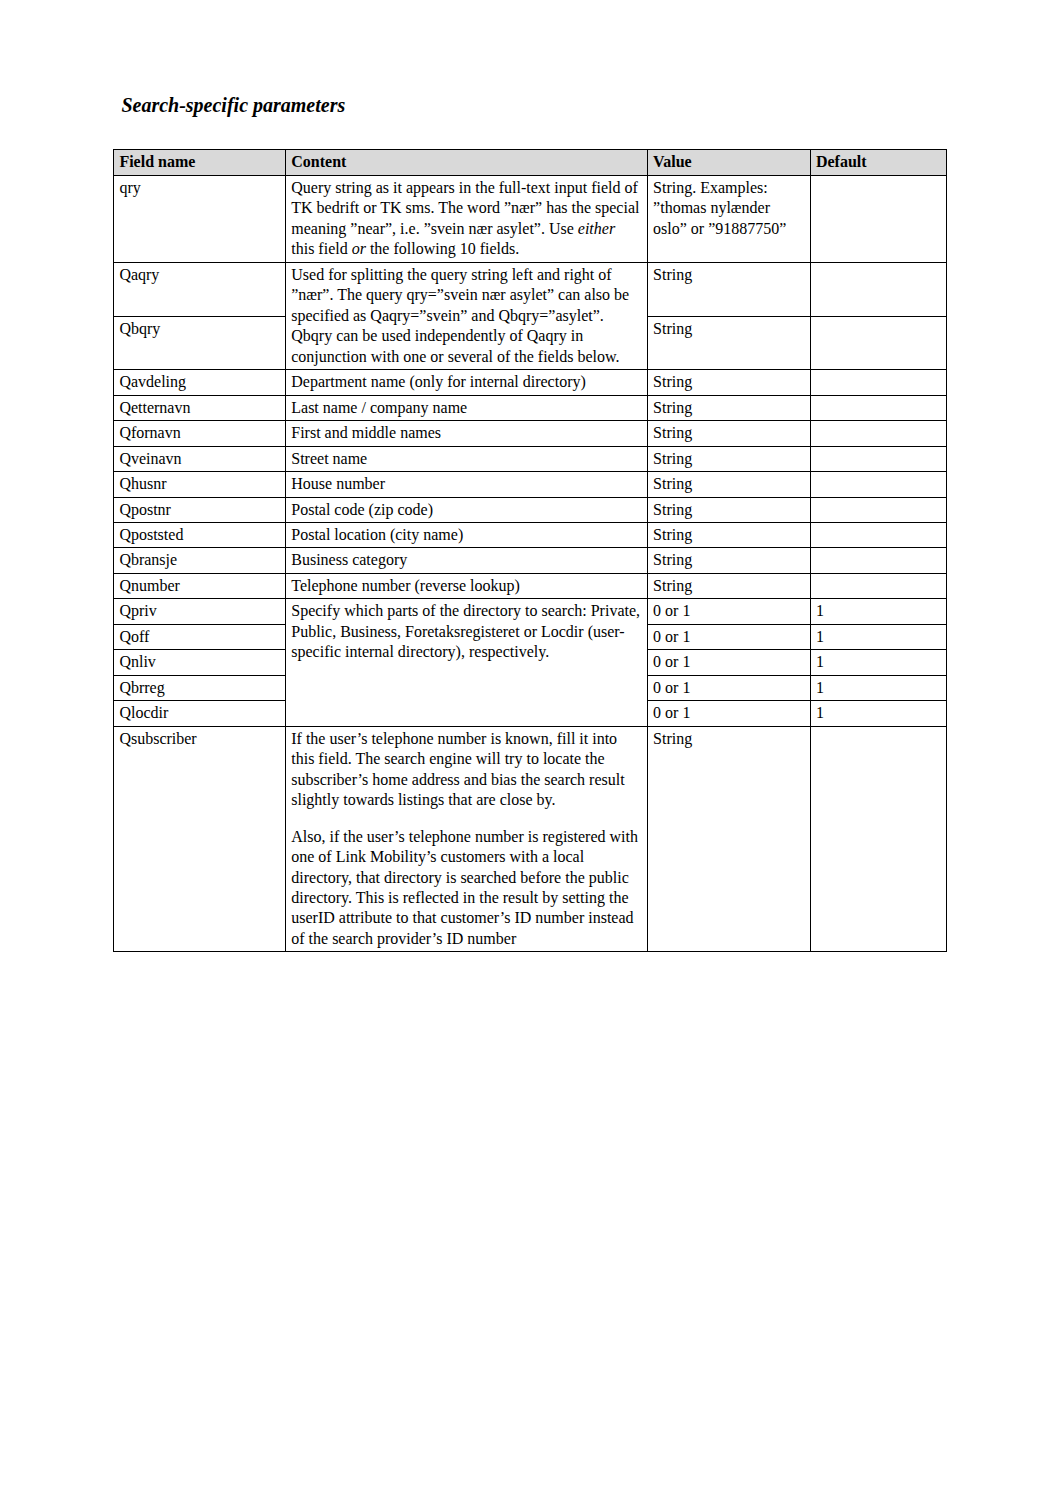Search-specific parameters
| Field name | Content | Value | Default |
| --- | --- | --- | --- |
| qry | Query string as it appears in the full-text input field of TK bedrift or TK sms. The word ”nær” has the special meaning ”near”, i.e. ”svein nær asylet”. Use either this field or the following 10 fields. | String. Examples: ”thomas nylænder oslo” or ”91887750” | |
| Qaqry | Used for splitting the query string left and right of ”nær”. The query qry=”svein nær asylet” can also be specified as Qaqry=”svein” and Qbqry=”asylet”. Qbqry can be used independently of Qaqry in conjunction with one or several of the fields below. | String | |
| Qbqry | String | |
| Qavdeling | Department name (only for internal directory) | String | |
| Qetternavn | Last name / company name | String | |
| Qfornavn | First and middle names | String | |
| Qveinavn | Street name | String | |
| Qhusnr | House number | String | |
| Qpostnr | Postal code (zip code) | String | |
| Qpoststed | Postal location (city name) | String | |
| Qbransje | Business category | String | |
| Qnumber | Telephone number (reverse lookup) | String | |
| Qpriv | Specify which parts of the directory to search: Private, Public, Business, Foretaksregisteret or Locdir (user-specific internal directory), respectively. | 0 or 1 | 1 |
| Qoff | 0 or 1 | 1 |
| Qnliv | 0 or 1 | 1 |
| Qbrreg | 0 or 1 | 1 |
| Qlocdir | 0 or 1 | 1 |
| Qsubscriber | If the user’s telephone number is known, fill it into this field. The search engine will try to locate the subscriber’s home address and bias the search result slightly towards listings that are close by. Also, if the user’s telephone number is registered with one of Link Mobility’s customers with a local directory, that directory is searched before the public directory. This is reflected in the result by setting the userID attribute to that customer’s ID number instead of the search provider’s ID number | String | |